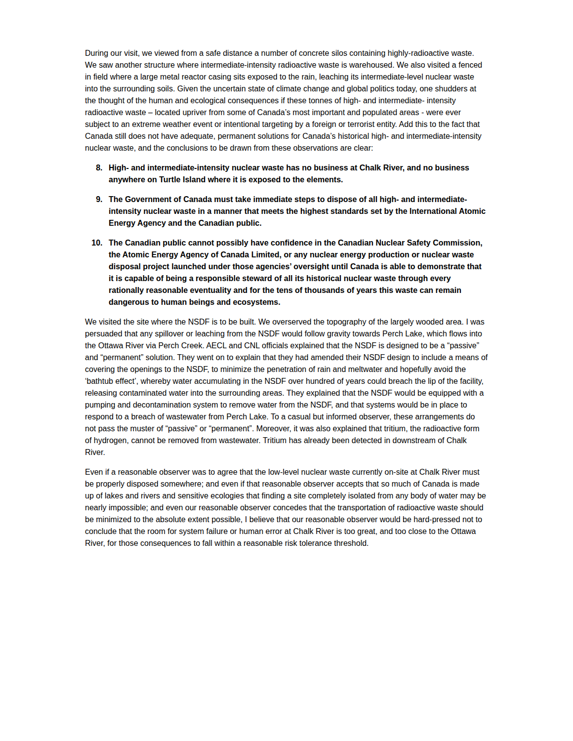During our visit, we viewed from a safe distance a number of concrete silos containing highly-radioactive waste. We saw another structure where intermediate-intensity radioactive waste is warehoused. We also visited a fenced in field where a large metal reactor casing sits exposed to the rain, leaching its intermediate-level nuclear waste into the surrounding soils. Given the uncertain state of climate change and global politics today, one shudders at the thought of the human and ecological consequences if these tonnes of high- and intermediate- intensity radioactive waste – located upriver from some of Canada’s most important and populated areas - were ever subject to an extreme weather event or intentional targeting by a foreign or terrorist entity. Add this to the fact that Canada still does not have adequate, permanent solutions for Canada’s historical high- and intermediate-intensity nuclear waste, and the conclusions to be drawn from these observations are clear:
High- and intermediate-intensity nuclear waste has no business at Chalk River, and no business anywhere on Turtle Island where it is exposed to the elements.
The Government of Canada must take immediate steps to dispose of all high- and intermediate-intensity nuclear waste in a manner that meets the highest standards set by the International Atomic Energy Agency and the Canadian public.
The Canadian public cannot possibly have confidence in the Canadian Nuclear Safety Commission, the Atomic Energy Agency of Canada Limited, or any nuclear energy production or nuclear waste disposal project launched under those agencies’ oversight until Canada is able to demonstrate that it is capable of being a responsible steward of all its historical nuclear waste through every rationally reasonable eventuality and for the tens of thousands of years this waste can remain dangerous to human beings and ecosystems.
We visited the site where the NSDF is to be built. We overserved the topography of the largely wooded area. I was persuaded that any spillover or leaching from the NSDF would follow gravity towards Perch Lake, which flows into the Ottawa River via Perch Creek. AECL and CNL officials explained that the NSDF is designed to be a “passive” and “permanent” solution. They went on to explain that they had amended their NSDF design to include a means of covering the openings to the NSDF, to minimize the penetration of rain and meltwater and hopefully avoid the ‘bathtub effect’, whereby water accumulating in the NSDF over hundred of years could breach the lip of the facility, releasing contaminated water into the surrounding areas. They explained that the NSDF would be equipped with a pumping and decontamination system to remove water from the NSDF, and that systems would be in place to respond to a breach of wastewater from Perch Lake. To a casual but informed observer, these arrangements do not pass the muster of “passive” or “permanent”. Moreover, it was also explained that tritium, the radioactive form of hydrogen, cannot be removed from wastewater. Tritium has already been detected in downstream of Chalk River.
Even if a reasonable observer was to agree that the low-level nuclear waste currently on-site at Chalk River must be properly disposed somewhere; and even if that reasonable observer accepts that so much of Canada is made up of lakes and rivers and sensitive ecologies that finding a site completely isolated from any body of water may be nearly impossible; and even our reasonable observer concedes that the transportation of radioactive waste should be minimized to the absolute extent possible, I believe that our reasonable observer would be hard-pressed not to conclude that the room for system failure or human error at Chalk River is too great, and too close to the Ottawa River, for those consequences to fall within a reasonable risk tolerance threshold.